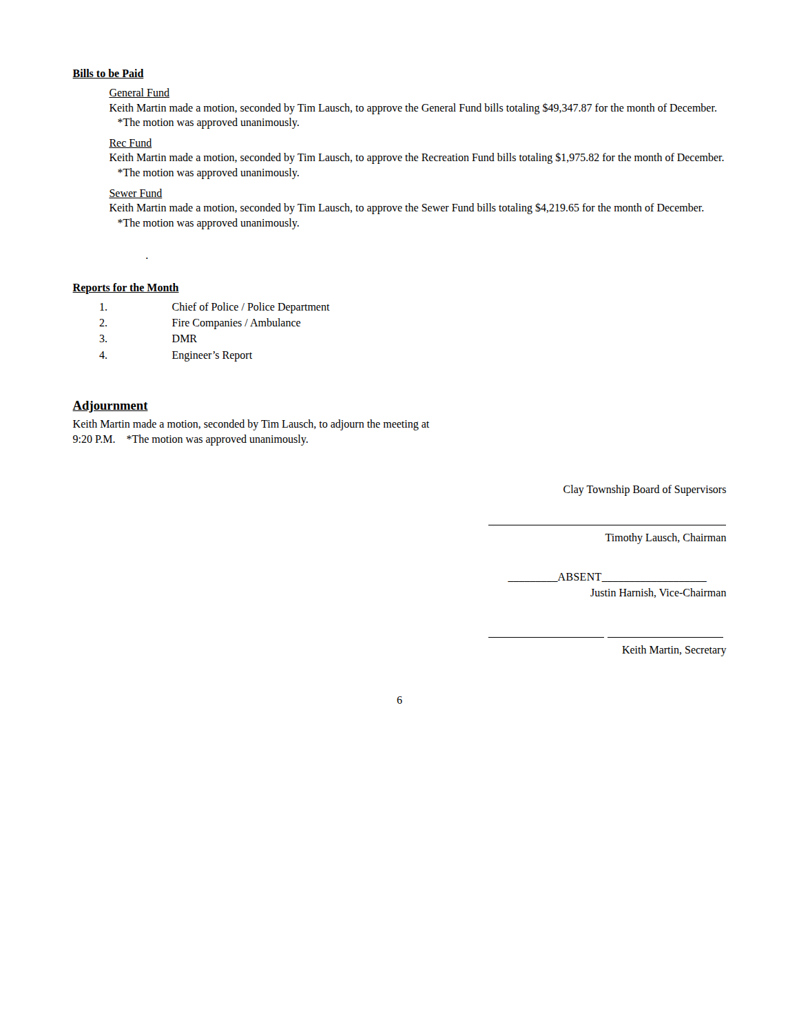Bills to be Paid
General Fund
Keith Martin made a motion, seconded by Tim Lausch, to approve the General Fund bills totaling $49,347.87 for the month of December. *The motion was approved unanimously.
Rec Fund
Keith Martin made a motion, seconded by Tim Lausch, to approve the Recreation Fund bills totaling $1,975.82 for the month of December. *The motion was approved unanimously.
Sewer Fund
Keith Martin made a motion, seconded by Tim Lausch, to approve the Sewer Fund bills totaling $4,219.65 for the month of December. *The motion was approved unanimously.
.
Reports for the Month
| 1. | Chief of Police / Police Department |
| 2. | Fire Companies / Ambulance |
| 3. | DMR |
| 4. | Engineer’s Report |
Adjournment
Keith Martin made a motion, seconded by Tim Lausch, to adjourn the meeting at
9:20 P.M. *The motion was approved unanimously.
Clay Township Board of Supervisors
Timothy Lausch, Chairman
_________ABSENT___________________ Justin Harnish, Vice-Chairman
Keith Martin, Secretary
6